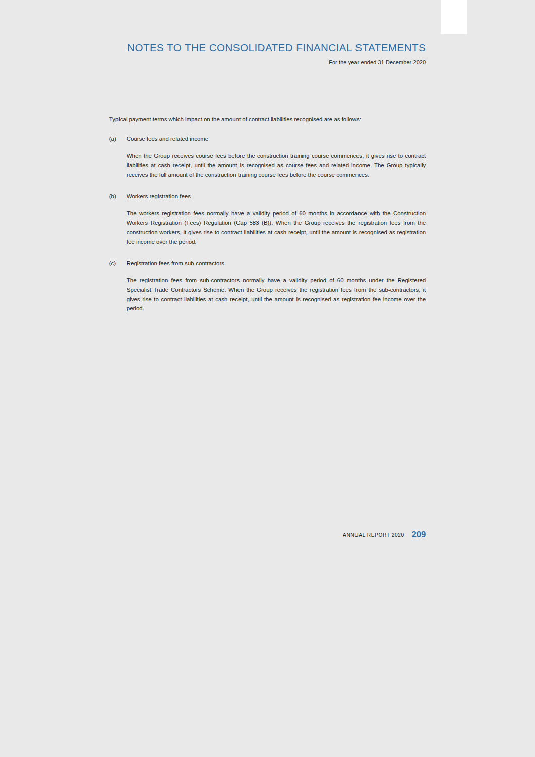Notes to the Consolidated Financial Statements
For the year ended 31 December 2020
Typical payment terms which impact on the amount of contract liabilities recognised are as follows:
(a)
Course fees and related income
When the Group receives course fees before the construction training course commences, it gives rise to contract liabilities at cash receipt, until the amount is recognised as course fees and related income. The Group typically receives the full amount of the construction training course fees before the course commences.
(b)
Workers registration fees
The workers registration fees normally have a validity period of 60 months in accordance with the Construction Workers Registration (Fees) Regulation (Cap 583 (B)). When the Group receives the registration fees from the construction workers, it gives rise to contract liabilities at cash receipt, until the amount is recognised as registration fee income over the period.
(c)
Registration fees from sub-contractors
The registration fees from sub-contractors normally have a validity period of 60 months under the Registered Specialist Trade Contractors Scheme. When the Group receives the registration fees from the sub-contractors, it gives rise to contract liabilities at cash receipt, until the amount is recognised as registration fee income over the period.
ANNUAL REPORT 2020 209